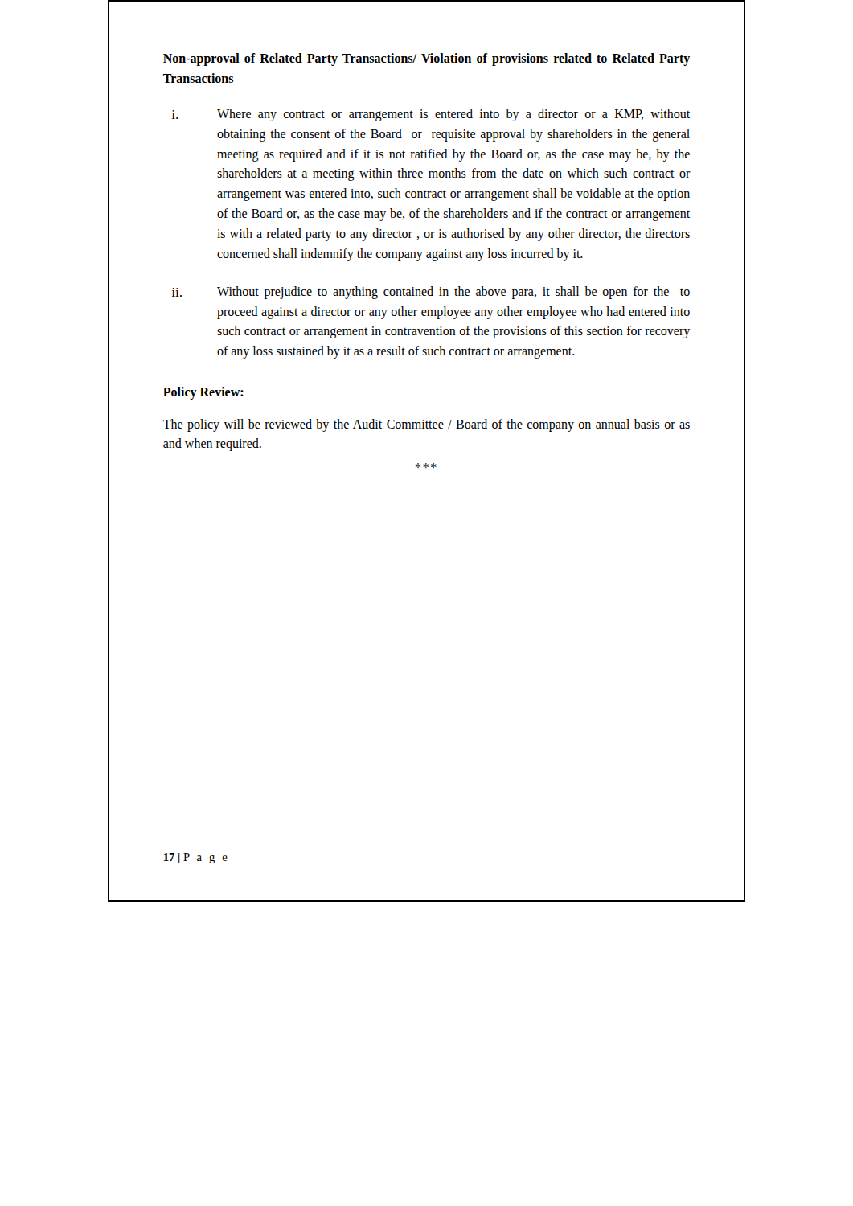Non-approval of Related Party Transactions/ Violation of provisions related to Related Party Transactions
Where any contract or arrangement is entered into by a director or a KMP, without obtaining the consent of the Board or requisite approval by shareholders in the general meeting as required and if it is not ratified by the Board or, as the case may be, by the shareholders at a meeting within three months from the date on which such contract or arrangement was entered into, such contract or arrangement shall be voidable at the option of the Board or, as the case may be, of the shareholders and if the contract or arrangement is with a related party to any director , or is authorised by any other director, the directors concerned shall indemnify the company against any loss incurred by it.
Without prejudice to anything contained in the above para, it shall be open for the to proceed against a director or any other employee any other employee who had entered into such contract or arrangement in contravention of the provisions of this section for recovery of any loss sustained by it as a result of such contract or arrangement.
Policy Review:
The policy will be reviewed by the Audit Committee / Board of the company on annual basis or as and when required.
***
17 | P a g e